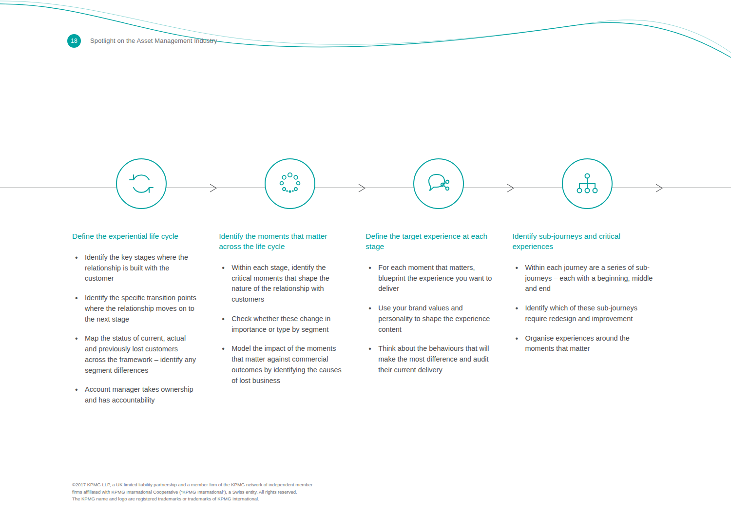18
Spotlight on the Asset Management Industry
Define the experiential life cycle
Identify the key stages where the relationship is built with the customer
Identify the specific transition points where the relationship moves on to the next stage
Map the status of current, actual and previously lost customers across the framework – identify any segment differences
Account manager takes ownership and has accountability
Identify the moments that matter across the life cycle
Within each stage, identify the critical moments that shape the nature of the relationship with customers
Check whether these change in importance or type by segment
Model the impact of the moments that matter against commercial outcomes by identifying the causes of lost business
Define the target experience at each stage
For each moment that matters, blueprint the experience you want to deliver
Use your brand values and personality to shape the experience content
Think about the behaviours that will make the most difference and audit their current delivery
Identify sub-journeys and critical experiences
Within each journey are a series of sub-journeys – each with a beginning, middle and end
Identify which of these sub-journeys require redesign and improvement
Organise experiences around the moments that matter
©2017 KPMG LLP, a UK limited liability partnership and a member firm of the KPMG network of independent member
firms affiliated with KPMG International Cooperative (“KPMG International”), a Swiss entity. All rights reserved.
The KPMG name and logo are registered trademarks or trademarks of KPMG International.